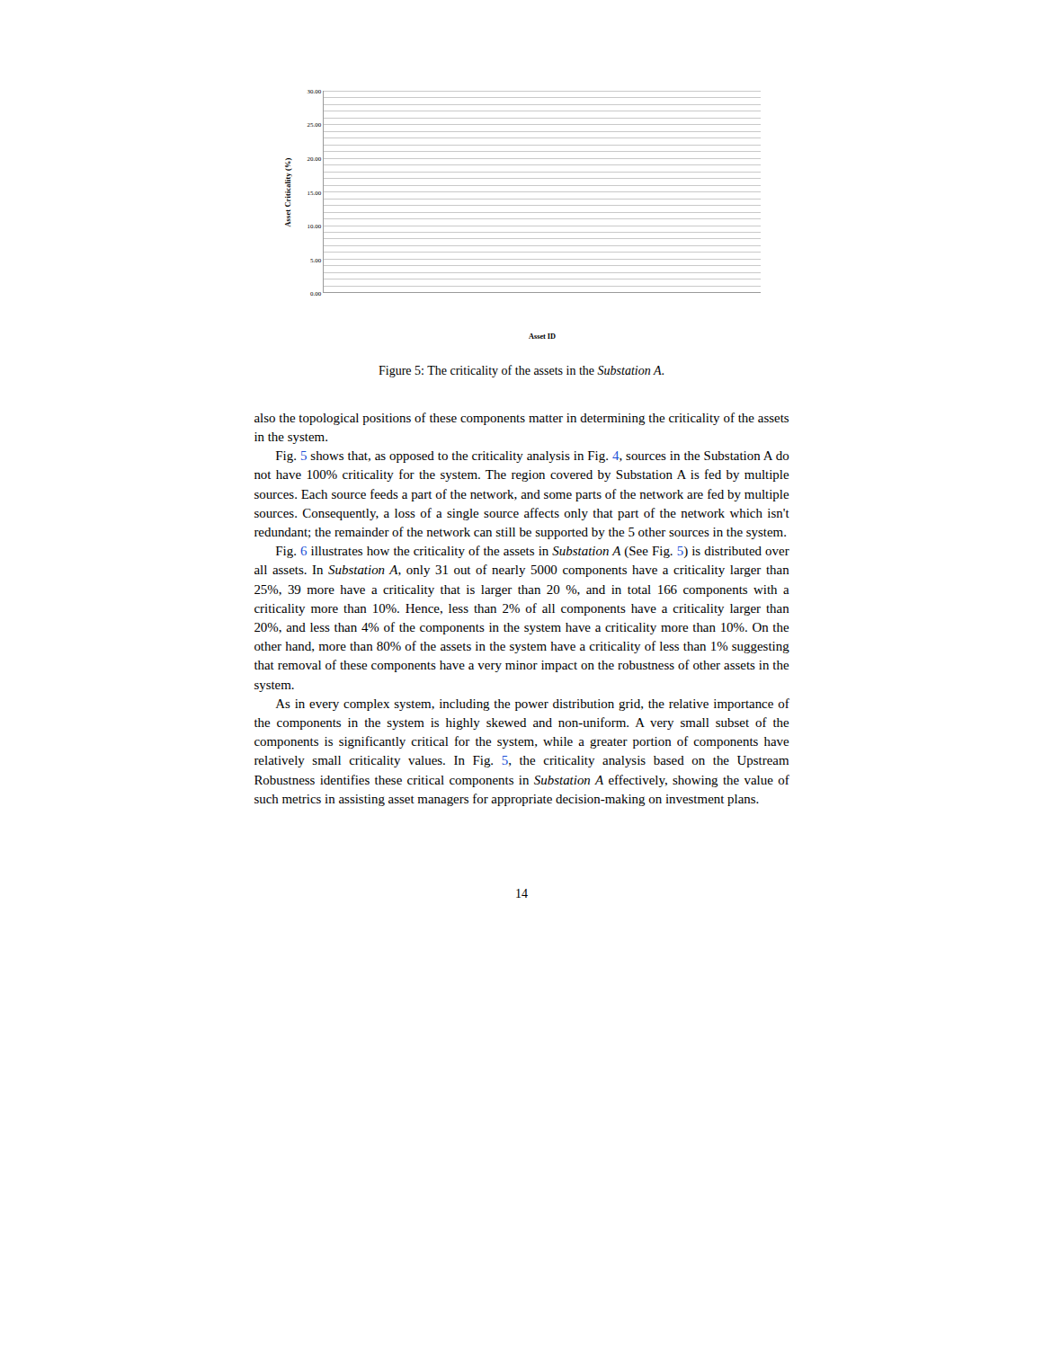Asset Criticality (%)
30.00
25.00
20.00
15.00
10.00
5.00
0.00
Asset ID
Figure 5: The criticality of the assets in the Substation A.
also the topological positions of these components matter in determining the criticality of the assets in the system.
Fig. 5 shows that, as opposed to the criticality analysis in Fig. 4, sources in the Substation A do not have 100% criticality for the system. The region covered by Substation A is fed by multiple sources. Each source feeds a part of the network, and some parts of the network are fed by multiple sources. Consequently, a loss of a single source affects only that part of the network which isn't redundant; the remainder of the network can still be supported by the 5 other sources in the system.
Fig. 6 illustrates how the criticality of the assets in Substation A (See Fig. 5) is distributed over all assets. In Substation A, only 31 out of nearly 5000 components have a criticality larger than 25%, 39 more have a criticality that is larger than 20 %, and in total 166 components with a criticality more than 10%. Hence, less than 2% of all components have a criticality larger than 20%, and less than 4% of the components in the system have a criticality more than 10%. On the other hand, more than 80% of the assets in the system have a criticality of less than 1% suggesting that removal of these components have a very minor impact on the robustness of other assets in the system.
As in every complex system, including the power distribution grid, the relative importance of the components in the system is highly skewed and non-uniform. A very small subset of the components is significantly critical for the system, while a greater portion of components have relatively small criticality values. In Fig. 5, the criticality analysis based on the Upstream Robustness identifies these critical components in Substation A effectively, showing the value of such metrics in assisting asset managers for appropriate decision-making on investment plans.
14